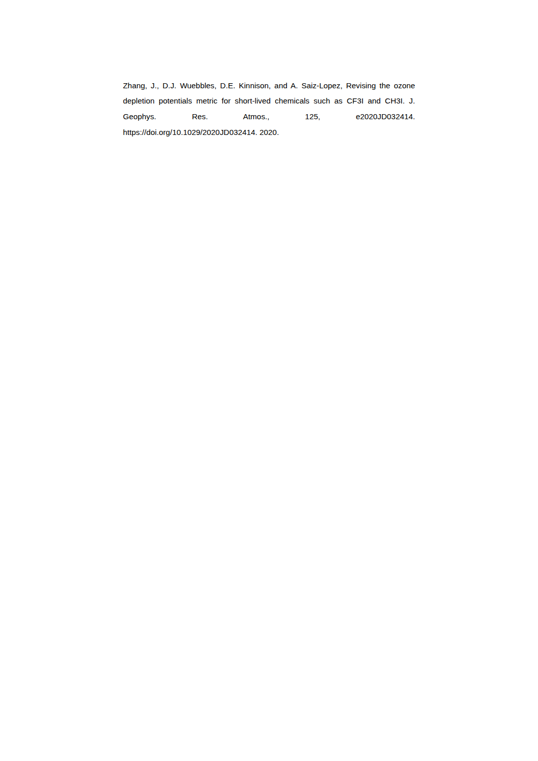Zhang, J., D.J. Wuebbles, D.E. Kinnison, and A. Saiz-Lopez, Revising the ozone depletion potentials metric for short-lived chemicals such as CF3I and CH3I. J. Geophys. Res. Atmos., 125, e2020JD032414. https://doi.org/10.1029/2020JD032414. 2020.